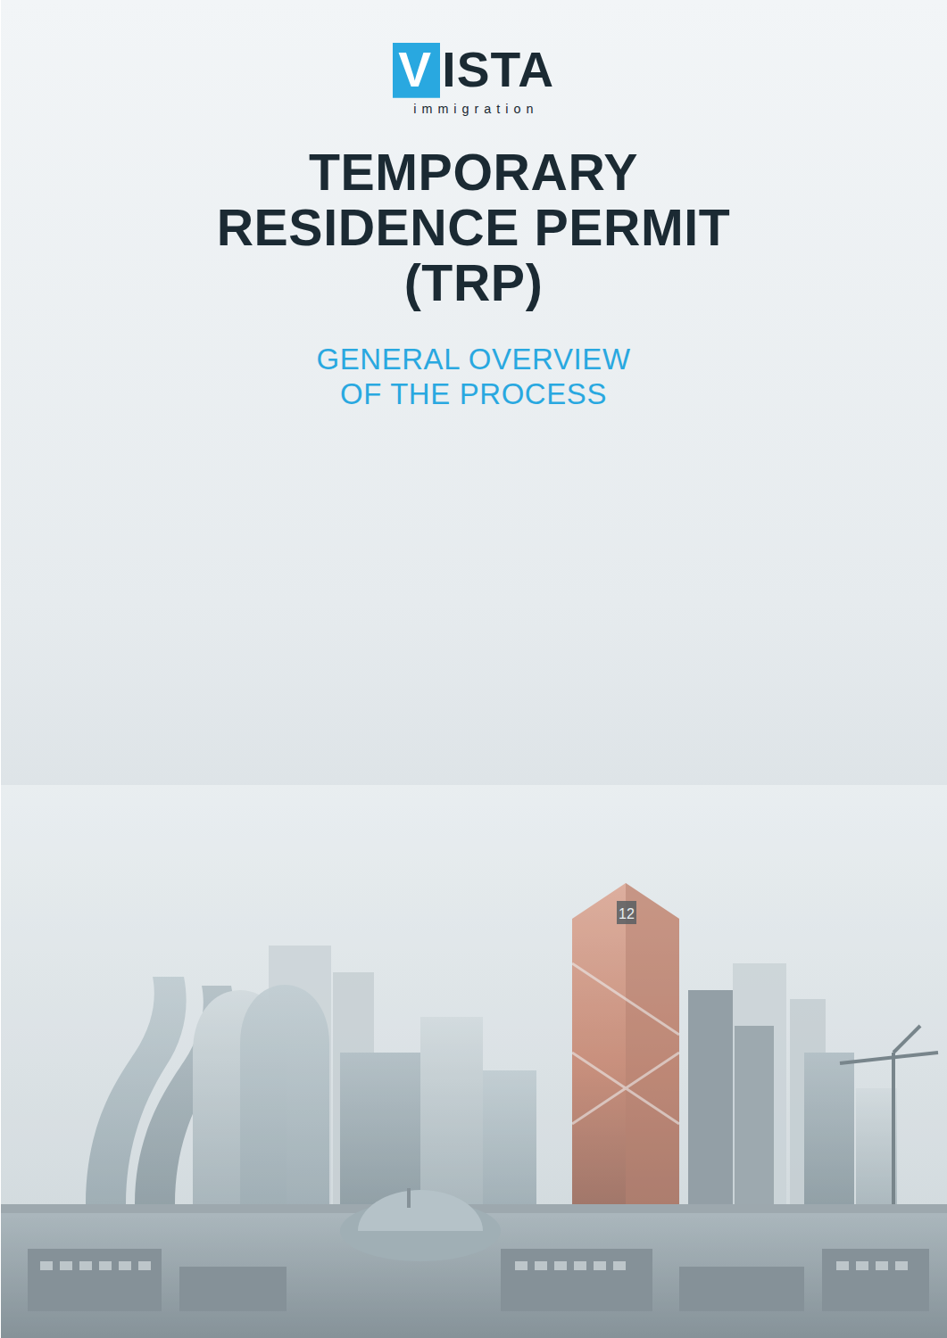VISTA
immigration
Temporary Residence Permit (TRP)
General Overview of the Process
12